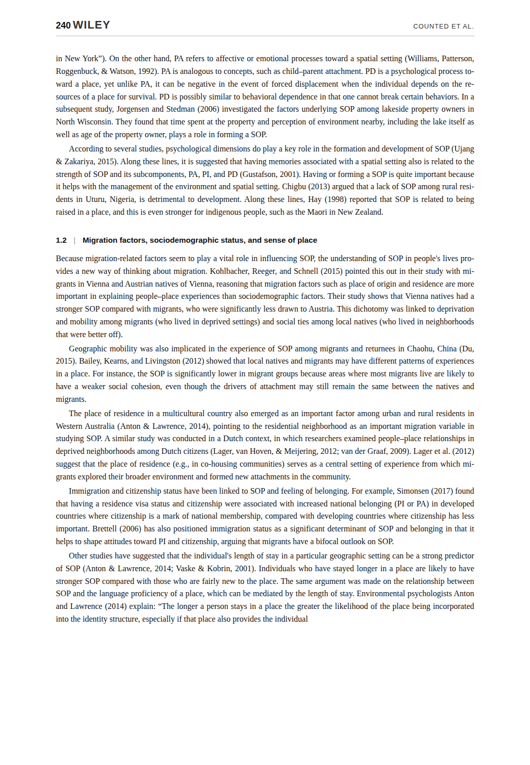240 WILEY
Counted et al.
in New York”). On the other hand, PA refers to affective or emotional processes toward a spatial setting (Williams, Patterson, Roggenbuck, & Watson, 1992). PA is analogous to concepts, such as child–parent attachment. PD is a psychological process toward a place, yet unlike PA, it can be negative in the event of forced displacement when the individual depends on the resources of a place for survival. PD is possibly similar to behavioral dependence in that one cannot break certain behaviors. In a subsequent study, Jorgensen and Stedman (2006) investigated the factors underlying SOP among lakeside property owners in North Wisconsin. They found that time spent at the property and perception of environment nearby, including the lake itself as well as age of the property owner, plays a role in forming a SOP.
According to several studies, psychological dimensions do play a key role in the formation and development of SOP (Ujang & Zakariya, 2015). Along these lines, it is suggested that having memories associated with a spatial setting also is related to the strength of SOP and its subcomponents, PA, PI, and PD (Gustafson, 2001). Having or forming a SOP is quite important because it helps with the management of the environment and spatial setting. Chigbu (2013) argued that a lack of SOP among rural residents in Uturu, Nigeria, is detrimental to development. Along these lines, Hay (1998) reported that SOP is related to being raised in a place, and this is even stronger for indigenous people, such as the Maori in New Zealand.
1.2|Migration factors, sociodemographic status, and sense of place
Because migration-related factors seem to play a vital role in influencing SOP, the understanding of SOP in people's lives provides a new way of thinking about migration. Kohlbacher, Reeger, and Schnell (2015) pointed this out in their study with migrants in Vienna and Austrian natives of Vienna, reasoning that migration factors such as place of origin and residence are more important in explaining people–place experiences than sociodemographic factors. Their study shows that Vienna natives had a stronger SOP compared with migrants, who were significantly less drawn to Austria. This dichotomy was linked to deprivation and mobility among migrants (who lived in deprived settings) and social ties among local natives (who lived in neighborhoods that were better off).
Geographic mobility was also implicated in the experience of SOP among migrants and returnees in Chaohu, China (Du, 2015). Bailey, Kearns, and Livingston (2012) showed that local natives and migrants may have different patterns of experiences in a place. For instance, the SOP is significantly lower in migrant groups because areas where most migrants live are likely to have a weaker social cohesion, even though the drivers of attachment may still remain the same between the natives and migrants.
The place of residence in a multicultural country also emerged as an important factor among urban and rural residents in Western Australia (Anton & Lawrence, 2014), pointing to the residential neighborhood as an important migration variable in studying SOP. A similar study was conducted in a Dutch context, in which researchers examined people–place relationships in deprived neighborhoods among Dutch citizens (Lager, van Hoven, & Meijering, 2012; van der Graaf, 2009). Lager et al. (2012) suggest that the place of residence (e.g., in co-housing communities) serves as a central setting of experience from which migrants explored their broader environment and formed new attachments in the community.
Immigration and citizenship status have been linked to SOP and feeling of belonging. For example, Simonsen (2017) found that having a residence visa status and citizenship were associated with increased national belonging (PI or PA) in developed countries where citizenship is a mark of national membership, compared with developing countries where citizenship has less important. Brettell (2006) has also positioned immigration status as a significant determinant of SOP and belonging in that it helps to shape attitudes toward PI and citizenship, arguing that migrants have a bifocal outlook on SOP.
Other studies have suggested that the individual's length of stay in a particular geographic setting can be a strong predictor of SOP (Anton & Lawrence, 2014; Vaske & Kobrin, 2001). Individuals who have stayed longer in a place are likely to have stronger SOP compared with those who are fairly new to the place. The same argument was made on the relationship between SOP and the language proficiency of a place, which can be mediated by the length of stay. Environmental psychologists Anton and Lawrence (2014) explain: “The longer a person stays in a place the greater the likelihood of the place being incorporated into the identity structure, especially if that place also provides the individual